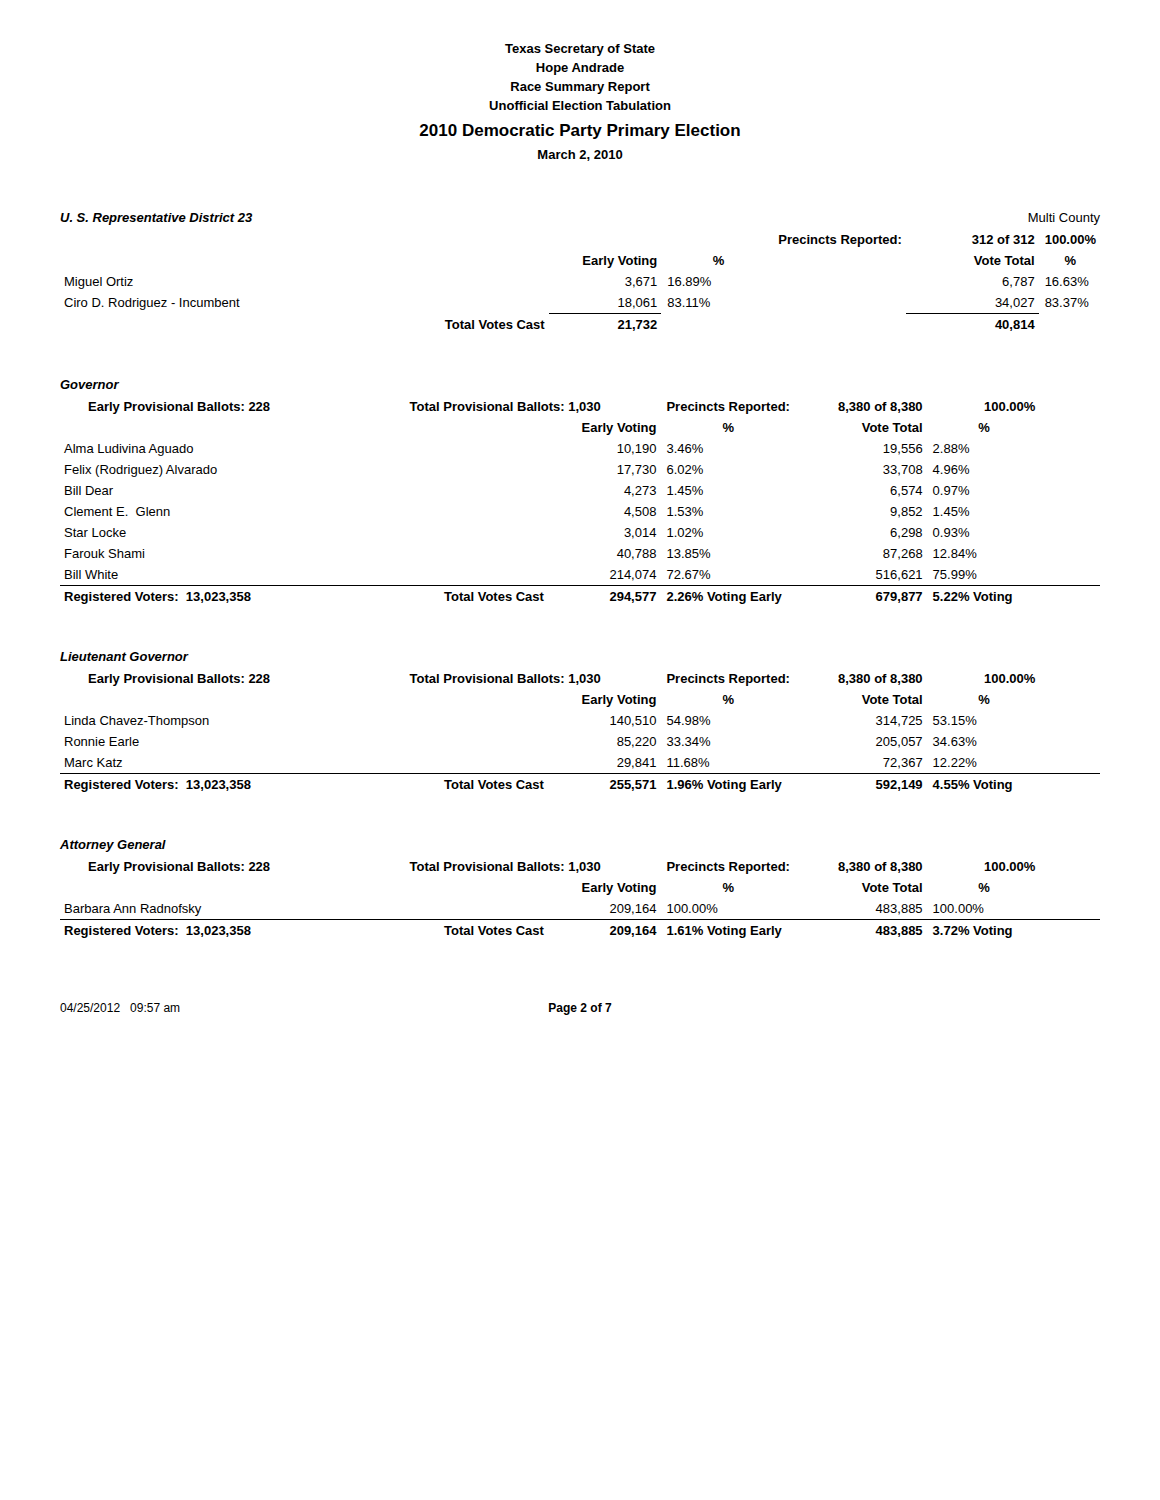Texas Secretary of State
Hope Andrade
Race Summary Report
Unofficial Election Tabulation
2010 Democratic Party Primary Election
March 2, 2010
U. S. Representative District 23 Multi County
| | | | Precincts Reported: | 312 of 312 | 100.00% |
| | | Early Voting | % | | Vote Total | % |
| Miguel Ortiz | | 3,671 | 16.89% | | 6,787 | 16.63% |
| Ciro D. Rodriguez - Incumbent | | 18,061 | 83.11% | | 34,027 | 83.37% |
| | Total Votes Cast | 21,732 | | | 40,814 | |
Governor
| Early Provisional Ballots: 228 | Total Provisional Ballots: 1,030 | Precincts Reported: | 8,380 of 8,380 | 100.00% | |
| | | Early Voting | % | Vote Total | % | |
| Alma Ludivina Aguado | | 10,190 | 3.46% | 19,556 | 2.88% | |
| Felix (Rodriguez) Alvarado | | 17,730 | 6.02% | 33,708 | 4.96% | |
| Bill Dear | | 4,273 | 1.45% | 6,574 | 0.97% | |
| Clement E. Glenn | | 4,508 | 1.53% | 9,852 | 1.45% | |
| Star Locke | | 3,014 | 1.02% | 6,298 | 0.93% | |
| Farouk Shami | | 40,788 | 13.85% | 87,268 | 12.84% | |
| Bill White | | 214,074 | 72.67% | 516,621 | 75.99% | |
| Registered Voters: 13,023,358 | Total Votes Cast | 294,577 | 2.26% Voting Early | 679,877 | 5.22% Voting | |
Lieutenant Governor
| Early Provisional Ballots: 228 | Total Provisional Ballots: 1,030 | Precincts Reported: | 8,380 of 8,380 | 100.00% | |
| | | Early Voting | % | Vote Total | % | |
| Linda Chavez-Thompson | | 140,510 | 54.98% | 314,725 | 53.15% | |
| Ronnie Earle | | 85,220 | 33.34% | 205,057 | 34.63% | |
| Marc Katz | | 29,841 | 11.68% | 72,367 | 12.22% | |
| Registered Voters: 13,023,358 | Total Votes Cast | 255,571 | 1.96% Voting Early | 592,149 | 4.55% Voting | |
Attorney General
| Early Provisional Ballots: 228 | Total Provisional Ballots: 1,030 | Precincts Reported: | 8,380 of 8,380 | 100.00% | |
| | | Early Voting | % | Vote Total | % | |
| Barbara Ann Radnofsky | | 209,164 | 100.00% | 483,885 | 100.00% | |
| Registered Voters: 13,023,358 | Total Votes Cast | 209,164 | 1.61% Voting Early | 483,885 | 3.72% Voting | |
04/25/2012 09:57 am Page 2 of 7